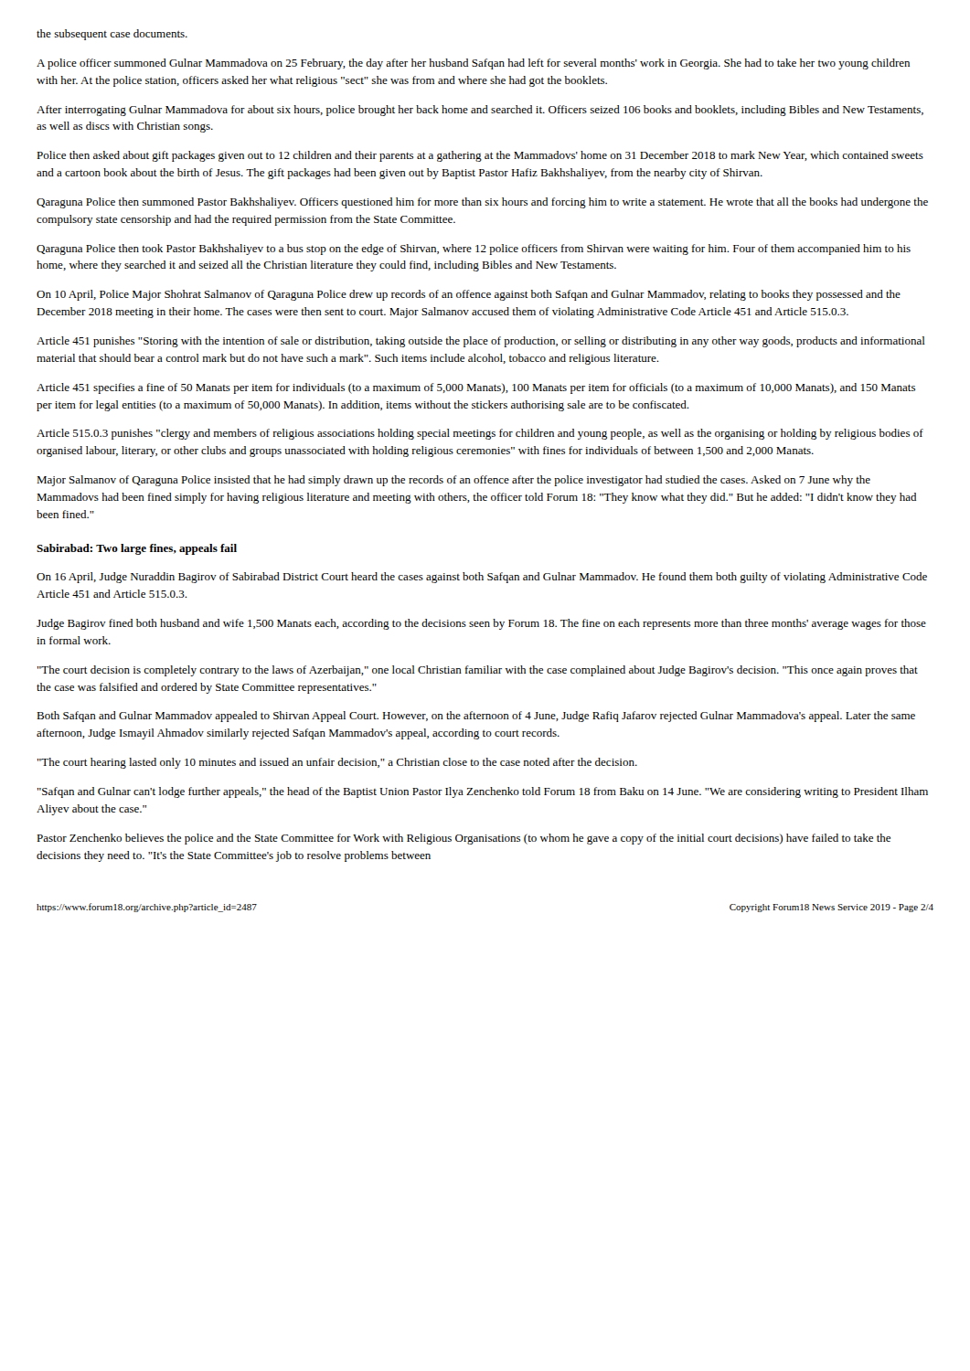the subsequent case documents.
A police officer summoned Gulnar Mammadova on 25 February, the day after her husband Safqan had left for several months' work in Georgia. She had to take her two young children with her. At the police station, officers asked her what religious "sect" she was from and where she had got the booklets.
After interrogating Gulnar Mammadova for about six hours, police brought her back home and searched it. Officers seized 106 books and booklets, including Bibles and New Testaments, as well as discs with Christian songs.
Police then asked about gift packages given out to 12 children and their parents at a gathering at the Mammadovs' home on 31 December 2018 to mark New Year, which contained sweets and a cartoon book about the birth of Jesus. The gift packages had been given out by Baptist Pastor Hafiz Bakhshaliyev, from the nearby city of Shirvan.
Qaraguna Police then summoned Pastor Bakhshaliyev. Officers questioned him for more than six hours and forcing him to write a statement. He wrote that all the books had undergone the compulsory state censorship and had the required permission from the State Committee.
Qaraguna Police then took Pastor Bakhshaliyev to a bus stop on the edge of Shirvan, where 12 police officers from Shirvan were waiting for him. Four of them accompanied him to his home, where they searched it and seized all the Christian literature they could find, including Bibles and New Testaments.
On 10 April, Police Major Shohrat Salmanov of Qaraguna Police drew up records of an offence against both Safqan and Gulnar Mammadov, relating to books they possessed and the December 2018 meeting in their home. The cases were then sent to court. Major Salmanov accused them of violating Administrative Code Article 451 and Article 515.0.3.
Article 451 punishes "Storing with the intention of sale or distribution, taking outside the place of production, or selling or distributing in any other way goods, products and informational material that should bear a control mark but do not have such a mark". Such items include alcohol, tobacco and religious literature.
Article 451 specifies a fine of 50 Manats per item for individuals (to a maximum of 5,000 Manats), 100 Manats per item for officials (to a maximum of 10,000 Manats), and 150 Manats per item for legal entities (to a maximum of 50,000 Manats). In addition, items without the stickers authorising sale are to be confiscated.
Article 515.0.3 punishes "clergy and members of religious associations holding special meetings for children and young people, as well as the organising or holding by religious bodies of organised labour, literary, or other clubs and groups unassociated with holding religious ceremonies" with fines for individuals of between 1,500 and 2,000 Manats.
Major Salmanov of Qaraguna Police insisted that he had simply drawn up the records of an offence after the police investigator had studied the cases. Asked on 7 June why the Mammadovs had been fined simply for having religious literature and meeting with others, the officer told Forum 18: "They know what they did." But he added: "I didn't know they had been fined."
Sabirabad: Two large fines, appeals fail
On 16 April, Judge Nuraddin Bagirov of Sabirabad District Court heard the cases against both Safqan and Gulnar Mammadov. He found them both guilty of violating Administrative Code Article 451 and Article 515.0.3.
Judge Bagirov fined both husband and wife 1,500 Manats each, according to the decisions seen by Forum 18. The fine on each represents more than three months' average wages for those in formal work.
"The court decision is completely contrary to the laws of Azerbaijan," one local Christian familiar with the case complained about Judge Bagirov's decision. "This once again proves that the case was falsified and ordered by State Committee representatives."
Both Safqan and Gulnar Mammadov appealed to Shirvan Appeal Court. However, on the afternoon of 4 June, Judge Rafiq Jafarov rejected Gulnar Mammadova's appeal. Later the same afternoon, Judge Ismayil Ahmadov similarly rejected Safqan Mammadov's appeal, according to court records.
"The court hearing lasted only 10 minutes and issued an unfair decision," a Christian close to the case noted after the decision.
"Safqan and Gulnar can't lodge further appeals," the head of the Baptist Union Pastor Ilya Zenchenko told Forum 18 from Baku on 14 June. "We are considering writing to President Ilham Aliyev about the case."
Pastor Zenchenko believes the police and the State Committee for Work with Religious Organisations (to whom he gave a copy of the initial court decisions) have failed to take the decisions they need to. "It's the State Committee's job to resolve problems between
https://www.forum18.org/archive.php?article_id=2487 Copyright Forum18 News Service 2019 - Page 2/4